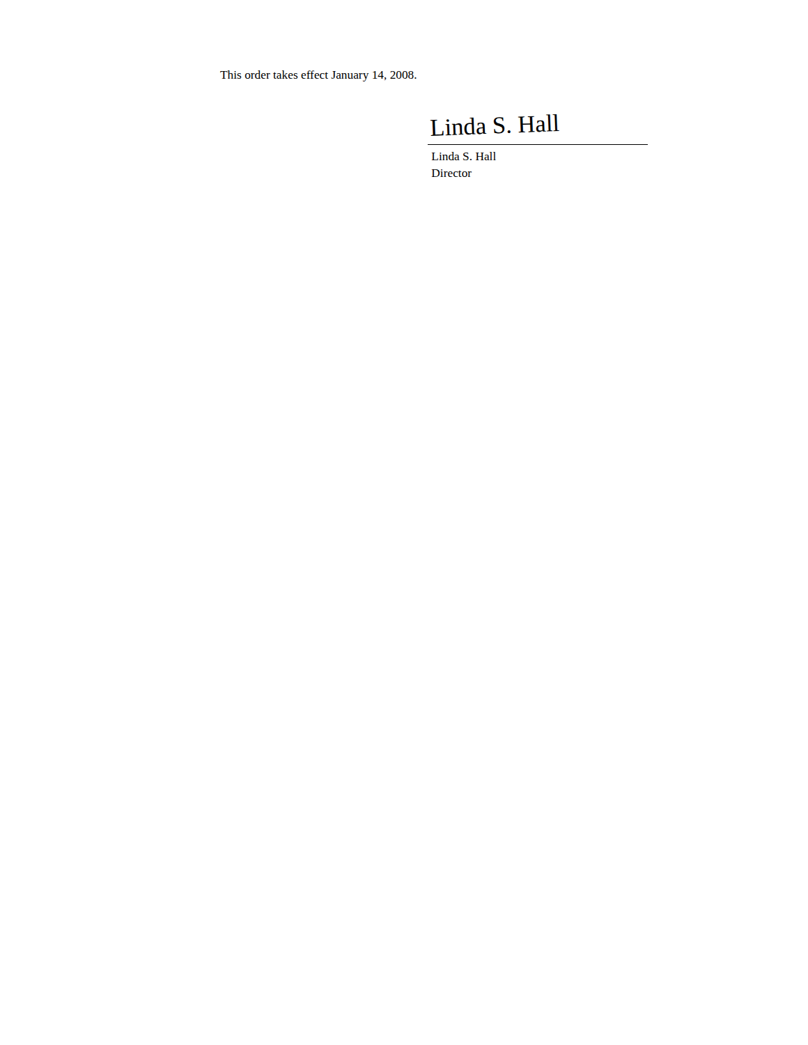This order takes effect January 14, 2008.
Linda S. Hall
Linda S. Hall
Director